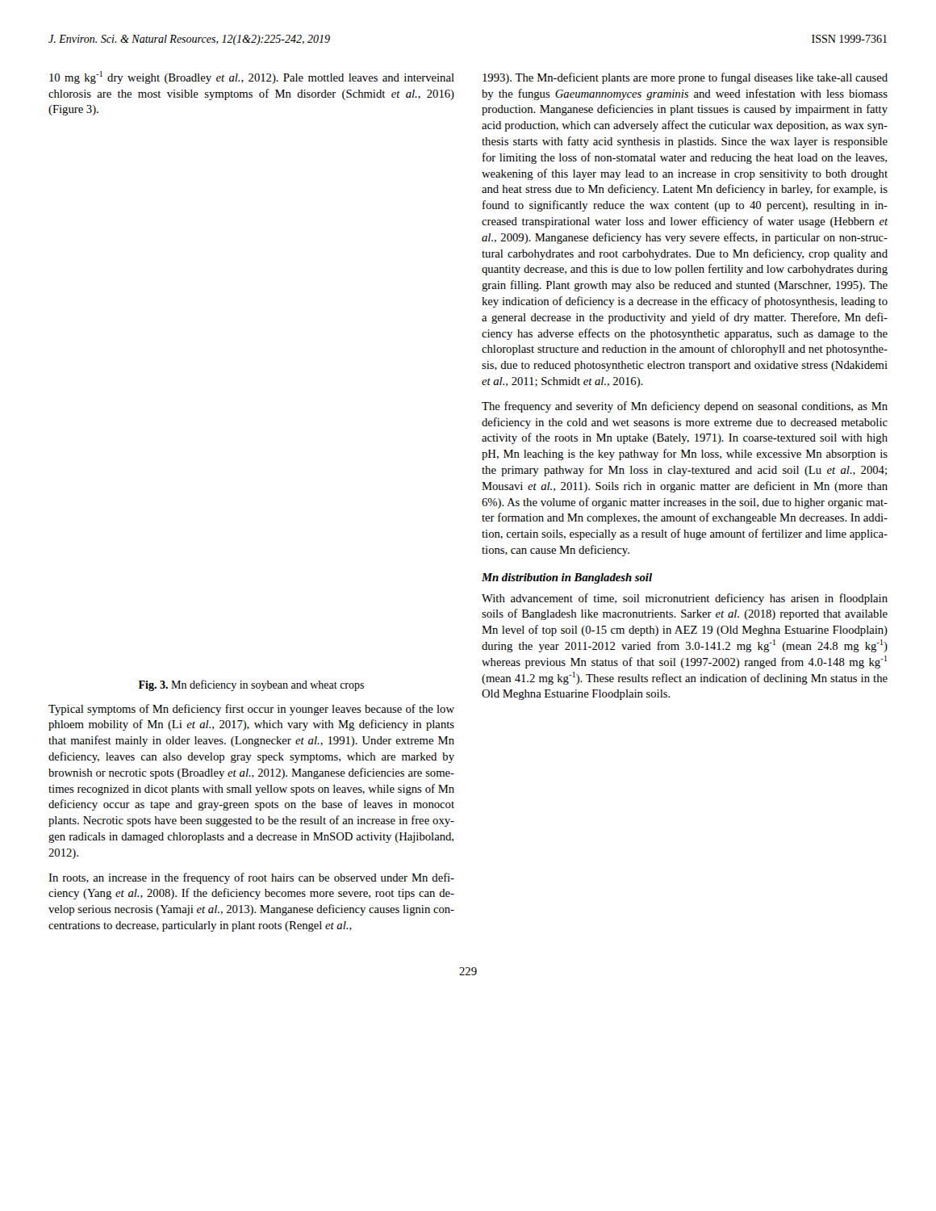J. Environ. Sci. & Natural Resources, 12(1&2):225-242, 2019 ISSN 1999-7361
10 mg kg-1 dry weight (Broadley et al., 2012). Pale mottled leaves and interveinal chlorosis are the most visible symptoms of Mn disorder (Schmidt et al., 2016) (Figure 3).
Fig. 3. Mn deficiency in soybean and wheat crops
Typical symptoms of Mn deficiency first occur in younger leaves because of the low phloem mobility of Mn (Li et al., 2017), which vary with Mg deficiency in plants that manifest mainly in older leaves. (Longnecker et al., 1991). Under extreme Mn deficiency, leaves can also develop gray speck symptoms, which are marked by brownish or necrotic spots (Broadley et al., 2012). Manganese deficiencies are sometimes recognized in dicot plants with small yellow spots on leaves, while signs of Mn deficiency occur as tape and gray-green spots on the base of leaves in monocot plants. Necrotic spots have been suggested to be the result of an increase in free oxygen radicals in damaged chloroplasts and a decrease in MnSOD activity (Hajiboland, 2012).
In roots, an increase in the frequency of root hairs can be observed under Mn deficiency (Yang et al., 2008). If the deficiency becomes more severe, root tips can develop serious necrosis (Yamaji et al., 2013). Manganese deficiency causes lignin concentrations to decrease, particularly in plant roots (Rengel et al.,
1993). The Mn-deficient plants are more prone to fungal diseases like take-all caused by the fungus Gaeumannomyces graminis and weed infestation with less biomass production. Manganese deficiencies in plant tissues is caused by impairment in fatty acid production, which can adversely affect the cuticular wax deposition, as wax synthesis starts with fatty acid synthesis in plastids. Since the wax layer is responsible for limiting the loss of non-stomatal water and reducing the heat load on the leaves, weakening of this layer may lead to an increase in crop sensitivity to both drought and heat stress due to Mn deficiency. Latent Mn deficiency in barley, for example, is found to significantly reduce the wax content (up to 40 percent), resulting in increased transpirational water loss and lower efficiency of water usage (Hebbern et al., 2009). Manganese deficiency has very severe effects, in particular on non-structural carbohydrates and root carbohydrates. Due to Mn deficiency, crop quality and quantity decrease, and this is due to low pollen fertility and low carbohydrates during grain filling. Plant growth may also be reduced and stunted (Marschner, 1995). The key indication of deficiency is a decrease in the efficacy of photosynthesis, leading to a general decrease in the productivity and yield of dry matter. Therefore, Mn deficiency has adverse effects on the photosynthetic apparatus, such as damage to the chloroplast structure and reduction in the amount of chlorophyll and net photosynthesis, due to reduced photosynthetic electron transport and oxidative stress (Ndakidemi et al., 2011; Schmidt et al., 2016).
The frequency and severity of Mn deficiency depend on seasonal conditions, as Mn deficiency in the cold and wet seasons is more extreme due to decreased metabolic activity of the roots in Mn uptake (Bately, 1971). In coarse-textured soil with high pH, Mn leaching is the key pathway for Mn loss, while excessive Mn absorption is the primary pathway for Mn loss in clay-textured and acid soil (Lu et al., 2004; Mousavi et al., 2011). Soils rich in organic matter are deficient in Mn (more than 6%). As the volume of organic matter increases in the soil, due to higher organic matter formation and Mn complexes, the amount of exchangeable Mn decreases. In addition, certain soils, especially as a result of huge amount of fertilizer and lime applications, can cause Mn deficiency.
Mn distribution in Bangladesh soil
With advancement of time, soil micronutrient deficiency has arisen in floodplain soils of Bangladesh like macronutrients. Sarker et al. (2018) reported that available Mn level of top soil (0-15 cm depth) in AEZ 19 (Old Meghna Estuarine Floodplain) during the year 2011-2012 varied from 3.0-141.2 mg kg-1 (mean 24.8 mg kg-1) whereas previous Mn status of that soil (1997-2002) ranged from 4.0-148 mg kg-1 (mean 41.2 mg kg-1). These results reflect an indication of declining Mn status in the Old Meghna Estuarine Floodplain soils.
229